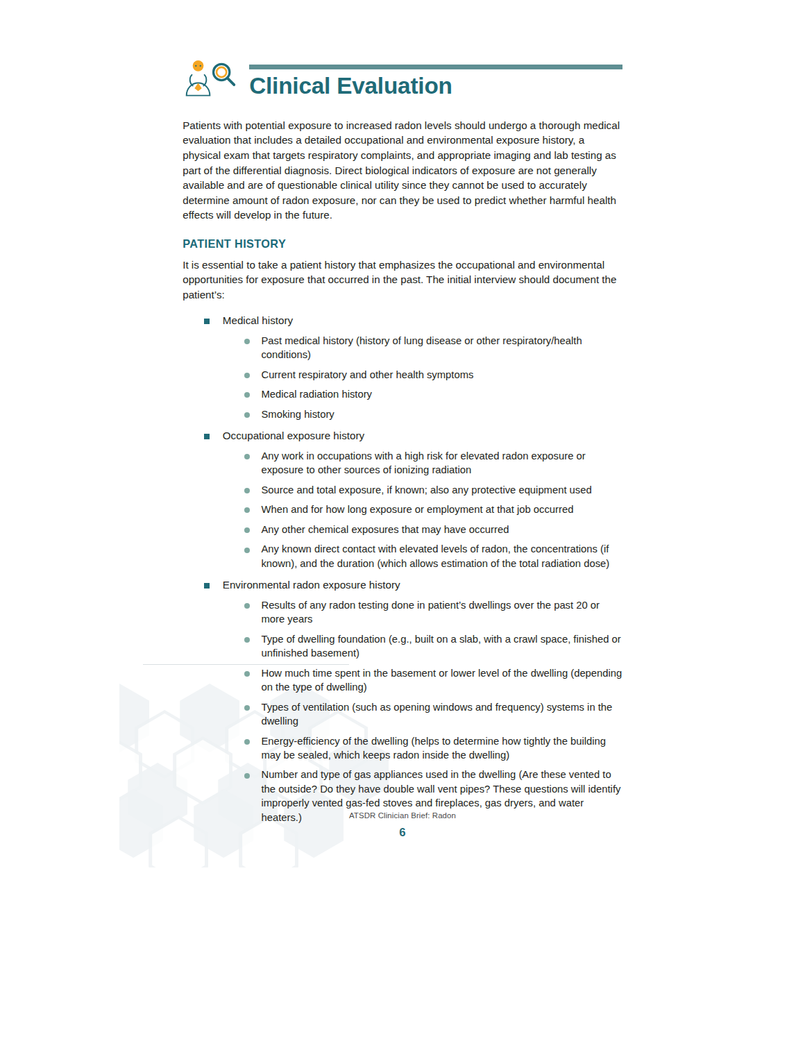Clinical Evaluation
Patients with potential exposure to increased radon levels should undergo a thorough medical evaluation that includes a detailed occupational and environmental exposure history, a physical exam that targets respiratory complaints, and appropriate imaging and lab testing as part of the differential diagnosis. Direct biological indicators of exposure are not generally available and are of questionable clinical utility since they cannot be used to accurately determine amount of radon exposure, nor can they be used to predict whether harmful health effects will develop in the future.
Patient History
It is essential to take a patient history that emphasizes the occupational and environmental opportunities for exposure that occurred in the past. The initial interview should document the patient’s:
Medical history
Past medical history (history of lung disease or other respiratory/health conditions)
Current respiratory and other health symptoms
Medical radiation history
Smoking history
Occupational exposure history
Any work in occupations with a high risk for elevated radon exposure or exposure to other sources of ionizing radiation
Source and total exposure, if known; also any protective equipment used
When and for how long exposure or employment at that job occurred
Any other chemical exposures that may have occurred
Any known direct contact with elevated levels of radon, the concentrations (if known), and the duration (which allows estimation of the total radiation dose)
Environmental radon exposure history
Results of any radon testing done in patient’s dwellings over the past 20 or more years
Type of dwelling foundation (e.g., built on a slab, with a crawl space, finished or unfinished basement)
How much time spent in the basement or lower level of the dwelling (depending on the type of dwelling)
Types of ventilation (such as opening windows and frequency) systems in the dwelling
Energy-efficiency of the dwelling (helps to determine how tightly the building may be sealed, which keeps radon inside the dwelling)
Number and type of gas appliances used in the dwelling (Are these vented to the outside? Do they have double wall vent pipes? These questions will identify improperly vented gas-fed stoves and fireplaces, gas dryers, and water heaters.)
ATSDR Clinician Brief: Radon
6